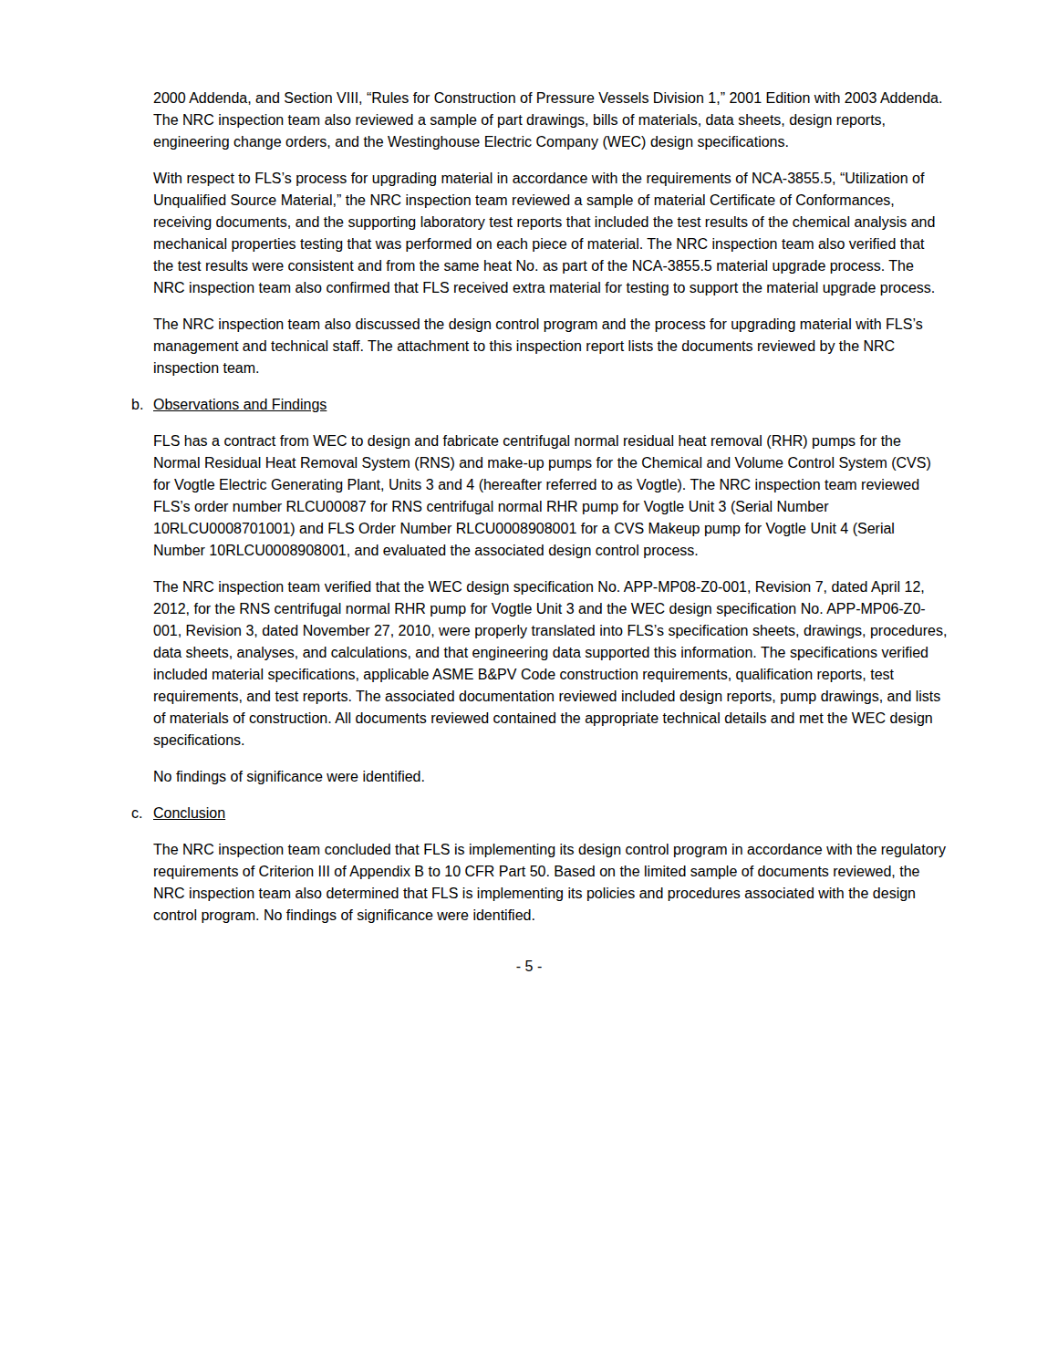2000 Addenda, and Section VIII, “Rules for Construction of Pressure Vessels Division 1,” 2001 Edition with 2003 Addenda. The NRC inspection team also reviewed a sample of part drawings, bills of materials, data sheets, design reports, engineering change orders, and the Westinghouse Electric Company (WEC) design specifications.
With respect to FLS’s process for upgrading material in accordance with the requirements of NCA-3855.5, “Utilization of Unqualified Source Material,” the NRC inspection team reviewed a sample of material Certificate of Conformances, receiving documents, and the supporting laboratory test reports that included the test results of the chemical analysis and mechanical properties testing that was performed on each piece of material. The NRC inspection team also verified that the test results were consistent and from the same heat No. as part of the NCA-3855.5 material upgrade process. The NRC inspection team also confirmed that FLS received extra material for testing to support the material upgrade process.
The NRC inspection team also discussed the design control program and the process for upgrading material with FLS’s management and technical staff. The attachment to this inspection report lists the documents reviewed by the NRC inspection team.
b. Observations and Findings
FLS has a contract from WEC to design and fabricate centrifugal normal residual heat removal (RHR) pumps for the Normal Residual Heat Removal System (RNS) and make-up pumps for the Chemical and Volume Control System (CVS) for Vogtle Electric Generating Plant, Units 3 and 4 (hereafter referred to as Vogtle). The NRC inspection team reviewed FLS’s order number RLCU00087 for RNS centrifugal normal RHR pump for Vogtle Unit 3 (Serial Number 10RLCU0008701001) and FLS Order Number RLCU0008908001 for a CVS Makeup pump for Vogtle Unit 4 (Serial Number 10RLCU0008908001, and evaluated the associated design control process.
The NRC inspection team verified that the WEC design specification No. APP-MP08-Z0-001, Revision 7, dated April 12, 2012, for the RNS centrifugal normal RHR pump for Vogtle Unit 3 and the WEC design specification No. APP-MP06-Z0-001, Revision 3, dated November 27, 2010, were properly translated into FLS’s specification sheets, drawings, procedures, data sheets, analyses, and calculations, and that engineering data supported this information. The specifications verified included material specifications, applicable ASME B&PV Code construction requirements, qualification reports, test requirements, and test reports. The associated documentation reviewed included design reports, pump drawings, and lists of materials of construction. All documents reviewed contained the appropriate technical details and met the WEC design specifications.
No findings of significance were identified.
c. Conclusion
The NRC inspection team concluded that FLS is implementing its design control program in accordance with the regulatory requirements of Criterion III of Appendix B to 10 CFR Part 50. Based on the limited sample of documents reviewed, the NRC inspection team also determined that FLS is implementing its policies and procedures associated with the design control program. No findings of significance were identified.
- 5 -